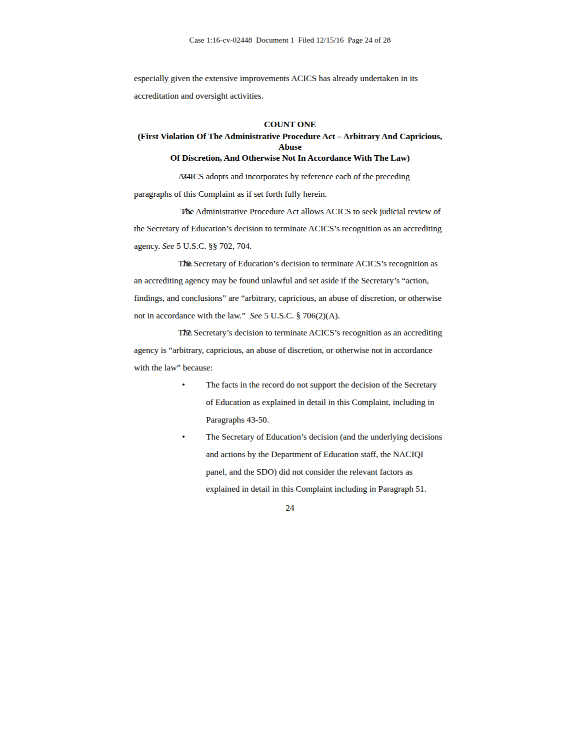Case 1:16-cv-02448 Document 1 Filed 12/15/16 Page 24 of 28
especially given the extensive improvements ACICS has already undertaken in its accreditation and oversight activities.
COUNT ONE
(First Violation Of The Administrative Procedure Act – Arbitrary And Capricious, Abuse
Of Discretion, And Otherwise Not In Accordance With The Law)
74. ACICS adopts and incorporates by reference each of the preceding paragraphs of this Complaint as if set forth fully herein.
75. The Administrative Procedure Act allows ACICS to seek judicial review of the Secretary of Education’s decision to terminate ACICS’s recognition as an accrediting agency. See 5 U.S.C. §§ 702, 704.
76. The Secretary of Education’s decision to terminate ACICS’s recognition as an accrediting agency may be found unlawful and set aside if the Secretary’s “action, findings, and conclusions” are “arbitrary, capricious, an abuse of discretion, or otherwise not in accordance with the law.” See 5 U.S.C. § 706(2)(A).
77. The Secretary’s decision to terminate ACICS’s recognition as an accrediting agency is “arbitrary, capricious, an abuse of discretion, or otherwise not in accordance with the law” because:
The facts in the record do not support the decision of the Secretary of Education as explained in detail in this Complaint, including in Paragraphs 43-50.
The Secretary of Education’s decision (and the underlying decisions and actions by the Department of Education staff, the NACIQI panel, and the SDO) did not consider the relevant factors as explained in detail in this Complaint including in Paragraph 51.
24